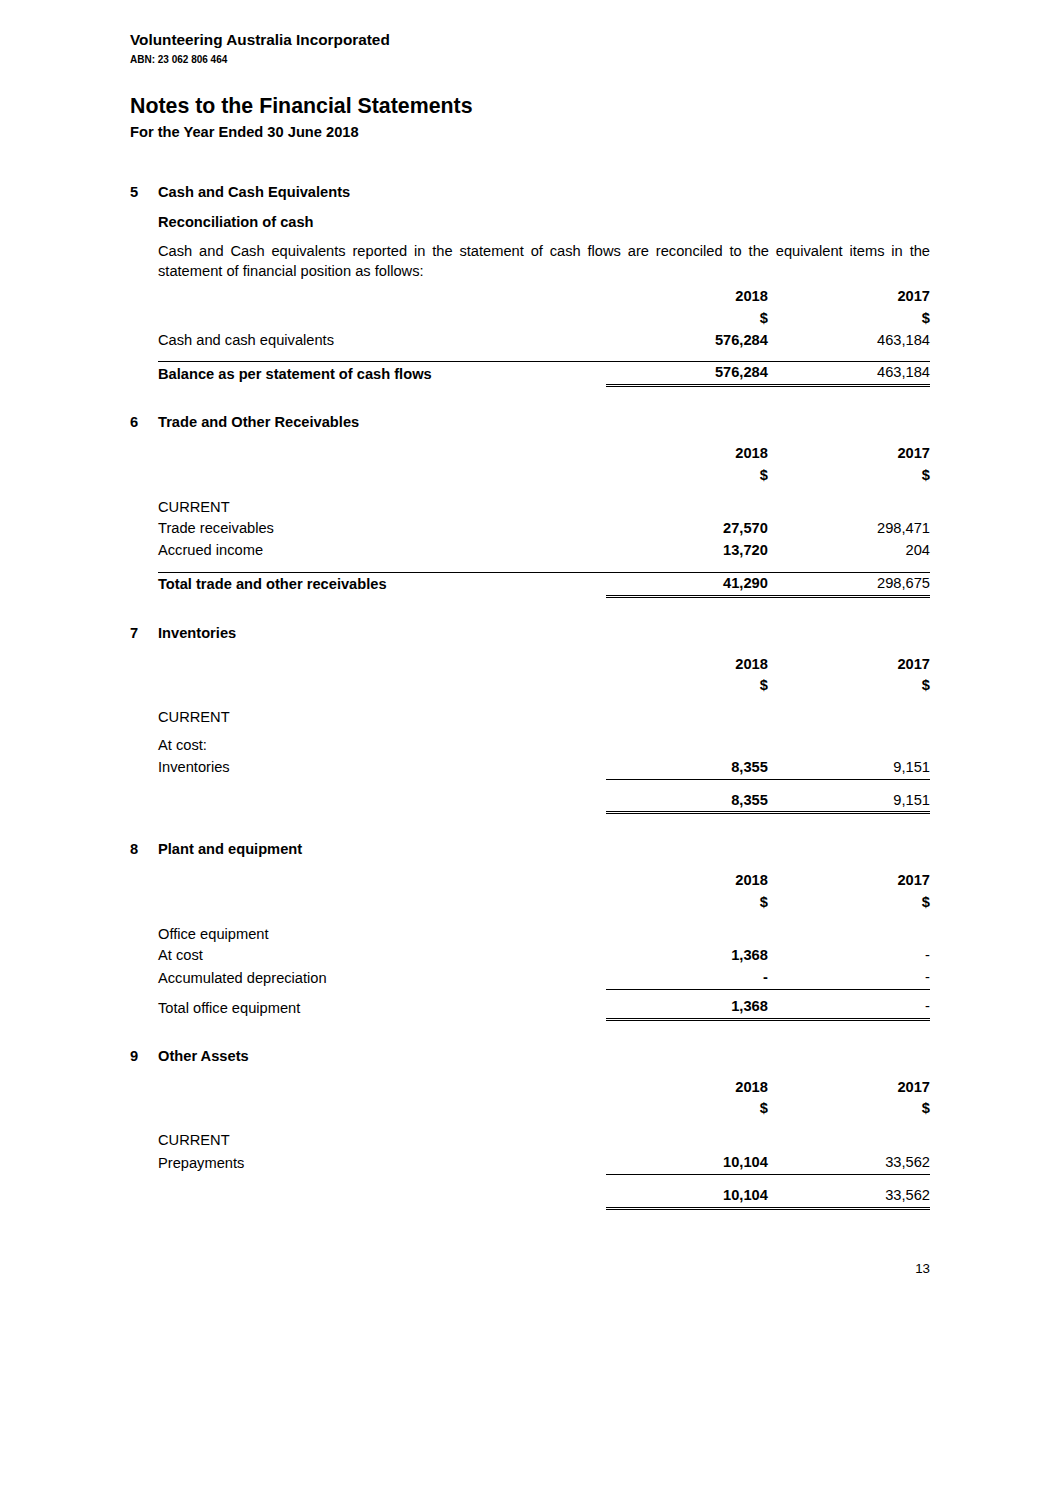Volunteering Australia Incorporated
ABN: 23 062 806 464
Notes to the Financial Statements
For the Year Ended 30 June 2018
5
Cash and Cash Equivalents
Reconciliation of cash
Cash and Cash equivalents reported in the statement of cash flows are reconciled to the equivalent items in the statement of financial position as follows:
| | 2018 | 2017 |
| | $ | $ |
| Cash and cash equivalents | 576,284 | 463,184 |
| Balance as per statement of cash flows | 576,284 | 463,184 |
6
Trade and Other Receivables
| | 2018 | 2017 |
| | $ | $ |
| CURRENT | | |
| Trade receivables | 27,570 | 298,471 |
| Accrued income | 13,720 | 204 |
| Total trade and other receivables | 41,290 | 298,675 |
7
Inventories
| | 2018 | 2017 |
| | $ | $ |
| CURRENT | | |
| At cost: | | |
| Inventories | 8,355 | 9,151 |
| | 8,355 | 9,151 |
8
Plant and equipment
| | 2018 | 2017 |
| | $ | $ |
| Office equipment | | |
| At cost | 1,368 | - |
| Accumulated depreciation | - | - |
| Total office equipment | 1,368 | - |
9
Other Assets
| | 2018 | 2017 |
| | $ | $ |
| CURRENT | | |
| Prepayments | 10,104 | 33,562 |
| | 10,104 | 33,562 |
13